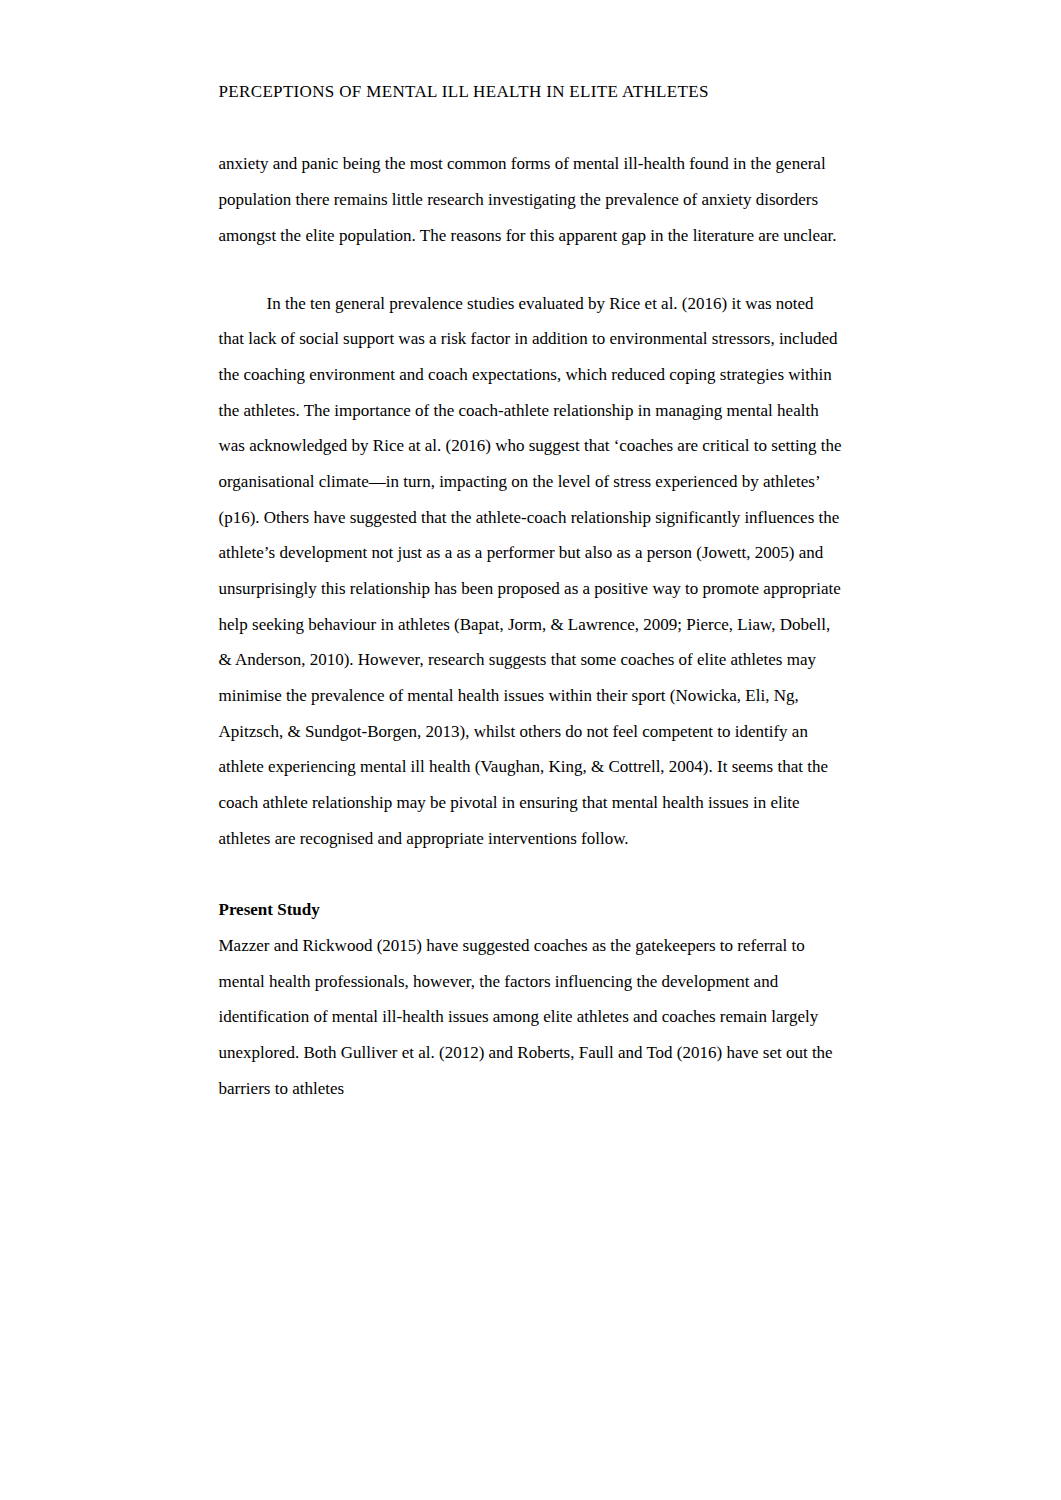PERCEPTIONS OF MENTAL ILL HEALTH IN ELITE ATHLETES
anxiety and panic being the most common forms of mental ill-health found in the general population there remains little research investigating the prevalence of anxiety disorders amongst the elite population. The reasons for this apparent gap in the literature are unclear.
In the ten general prevalence studies evaluated by Rice et al. (2016) it was noted that lack of social support was a risk factor in addition to environmental stressors, included the coaching environment and coach expectations, which reduced coping strategies within the athletes. The importance of the coach-athlete relationship in managing mental health was acknowledged by Rice at al. (2016) who suggest that ‘coaches are critical to setting the organisational climate—in turn, impacting on the level of stress experienced by athletes’ (p16). Others have suggested that the athlete-coach relationship significantly influences the athlete’s development not just as a as a performer but also as a person (Jowett, 2005) and unsurprisingly this relationship has been proposed as a positive way to promote appropriate help seeking behaviour in athletes (Bapat, Jorm, & Lawrence, 2009; Pierce, Liaw, Dobell, & Anderson, 2010). However, research suggests that some coaches of elite athletes may minimise the prevalence of mental health issues within their sport (Nowicka, Eli, Ng, Apitzsch, & Sundgot-Borgen, 2013), whilst others do not feel competent to identify an athlete experiencing mental ill health (Vaughan, King, & Cottrell, 2004). It seems that the coach athlete relationship may be pivotal in ensuring that mental health issues in elite athletes are recognised and appropriate interventions follow.
Present Study
Mazzer and Rickwood (2015) have suggested coaches as the gatekeepers to referral to mental health professionals, however, the factors influencing the development and identification of mental ill-health issues among elite athletes and coaches remain largely unexplored. Both Gulliver et al. (2012) and Roberts, Faull and Tod (2016) have set out the barriers to athletes